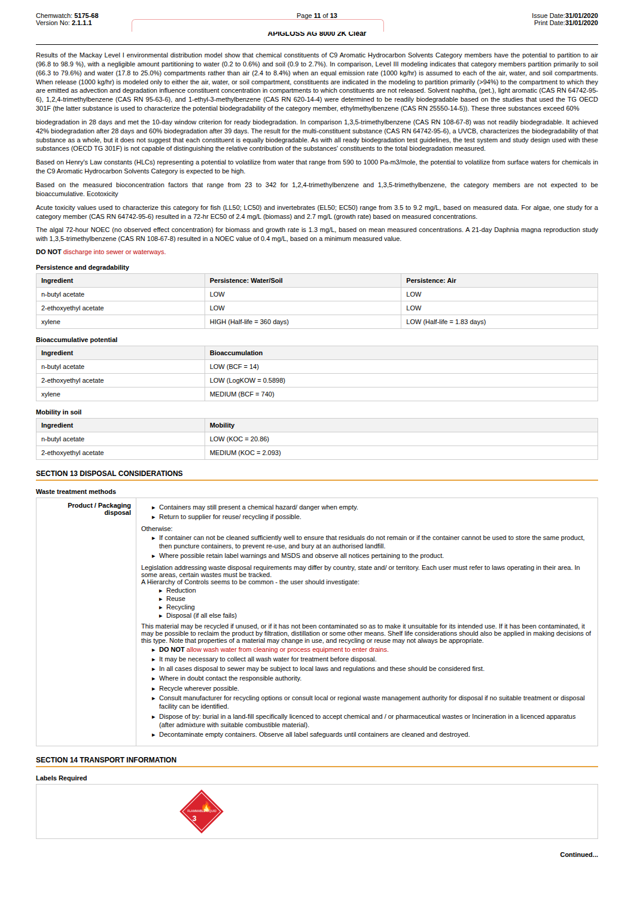Chemwatch: 5175-68
Version No: 2.1.1.1
Page 11 of 13
Issue Date:31/01/2020
Print Date:31/01/2020
APIGLOSS AG 8000 2K Clear
Results of the Mackay Level I environmental distribution model show that chemical constituents of C9 Aromatic Hydrocarbon Solvents Category members have the potential to partition to air (96.8 to 98.9 %), with a negligible amount partitioning to water (0.2 to 0.6%) and soil (0.9 to 2.7%). In comparison, Level III modeling indicates that category members partition primarily to soil (66.3 to 79.6%) and water (17.8 to 25.0%) compartments rather than air (2.4 to 8.4%) when an equal emission rate (1000 kg/hr) is assumed to each of the air, water, and soil compartments. When release (1000 kg/hr) is modeled only to either the air, water, or soil compartment, constituents are indicated in the modeling to partition primarily (>94%) to the compartment to which they are emitted as advection and degradation influence constituent concentration in compartments to which constituents are not released. Solvent naphtha, (pet.), light aromatic (CAS RN 64742-95-6), 1,2,4-trimethylbenzene (CAS RN 95-63-6), and 1-ethyl-3-methylbenzene (CAS RN 620-14-4) were determined to be readily biodegradable based on the studies that used the TG OECD 301F (the latter substance is used to characterize the potential biodegradability of the category member, ethylmethylbenzene (CAS RN 25550-14-5)). These three substances exceed 60%
biodegradation in 28 days and met the 10-day window criterion for ready biodegradation. In comparison 1,3,5-trimethylbenzene (CAS RN 108-67-8) was not readily biodegradable. It achieved 42% biodegradation after 28 days and 60% biodegradation after 39 days. The result for the multi-constituent substance (CAS RN 64742-95-6), a UVCB, characterizes the biodegradability of that substance as a whole, but it does not suggest that each constituent is equally biodegradable. As with all ready biodegradation test guidelines, the test system and study design used with these substances (OECD TG 301F) is not capable of distinguishing the relative contribution of the substances' constituents to the total biodegradation measured.
Based on Henry's Law constants (HLCs) representing a potential to volatilize from water that range from 590 to 1000 Pa-m3/mole, the potential to volatilize from surface waters for chemicals in the C9 Aromatic Hydrocarbon Solvents Category is expected to be high.
Based on the measured bioconcentration factors that range from 23 to 342 for 1,2,4-trimethylbenzene and 1,3,5-trimethylbenzene, the category members are not expected to be bioaccumulative. Ecotoxicity
Acute toxicity values used to characterize this category for fish (LL50; LC50) and invertebrates (EL50; EC50) range from 3.5 to 9.2 mg/L, based on measured data. For algae, one study for a category member (CAS RN 64742-95-6) resulted in a 72-hr EC50 of 2.4 mg/L (biomass) and 2.7 mg/L (growth rate) based on measured concentrations.
The algal 72-hour NOEC (no observed effect concentration) for biomass and growth rate is 1.3 mg/L, based on mean measured concentrations. A 21-day Daphnia magna reproduction study with 1,3,5-trimethylbenzene (CAS RN 108-67-8) resulted in a NOEC value of 0.4 mg/L, based on a minimum measured value.
DO NOT discharge into sewer or waterways.
Persistence and degradability
| Ingredient | Persistence: Water/Soil | Persistence: Air |
| --- | --- | --- |
| n-butyl acetate | LOW | LOW |
| 2-ethoxyethyl acetate | LOW | LOW |
| xylene | HIGH (Half-life = 360 days) | LOW (Half-life = 1.83 days) |
Bioaccumulative potential
| Ingredient | Bioaccumulation |
| --- | --- |
| n-butyl acetate | LOW (BCF = 14) |
| 2-ethoxyethyl acetate | LOW (LogKOW = 0.5898) |
| xylene | MEDIUM (BCF = 740) |
Mobility in soil
| Ingredient | Mobility |
| --- | --- |
| n-butyl acetate | LOW (KOC = 20.86) |
| 2-ethoxyethyl acetate | MEDIUM (KOC = 2.093) |
SECTION 13 DISPOSAL CONSIDERATIONS
Waste treatment methods
| Product / Packaging disposal | Containers may still present a chemical hazard/ danger when empty. Return to supplier for reuse/ recycling if possible. Otherwise: If container can not be cleaned sufficiently well to ensure that residuals do not remain or if the container cannot be used to store the same product, then puncture containers, to prevent re-use, and bury at an authorised landfill. Where possible retain label warnings and MSDS and observe all notices pertaining to the product. Legislation addressing waste disposal requirements may differ by country, state and/ or territory. Each user must refer to laws operating in their area. In some areas, certain wastes must be tracked. A Hierarchy of Controls seems to be common - the user should investigate: Reduction Reuse Recycling Disposal (if all else fails) This material may be recycled if unused, or if it has not been contaminated so as to make it unsuitable for its intended use. If it has been contaminated, it may be possible to reclaim the product by filtration, distillation or some other means. Shelf life considerations should also be applied in making decisions of this type. Note that properties of a material may change in use, and recycling or reuse may not always be appropriate. DO NOT allow wash water from cleaning or process equipment to enter drains. It may be necessary to collect all wash water for treatment before disposal. In all cases disposal to sewer may be subject to local laws and regulations and these should be considered first. Where in doubt contact the responsible authority. Recycle wherever possible. Consult manufacturer for recycling options or consult local or regional waste management authority for disposal if no suitable treatment or disposal facility can be identified. Dispose of by: burial in a land-fill specifically licenced to accept chemical and / or pharmaceutical wastes or Incineration in a licenced apparatus (after admixture with suitable combustible material). Decontaminate empty containers. Observe all label safeguards until containers are cleaned and destroyed. |
SECTION 14 TRANSPORT INFORMATION
Labels Required
🔥
FLAMMABLE LIQUID
3
Continued...